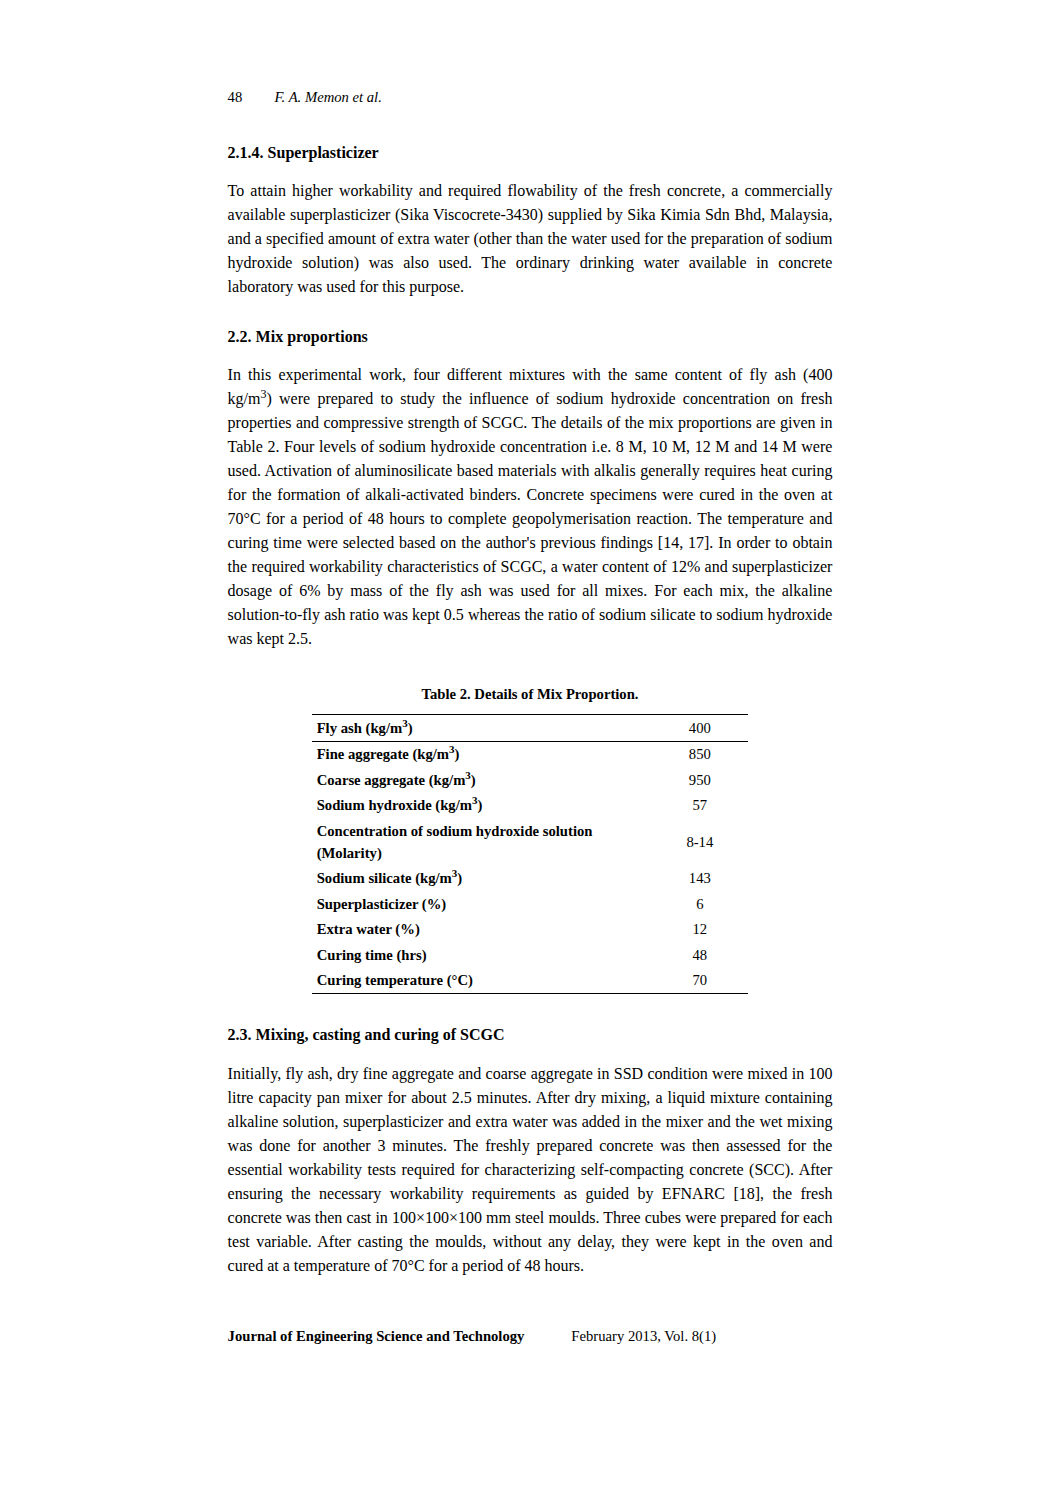48 F. A. Memon et al.
2.1.4. Superplasticizer
To attain higher workability and required flowability of the fresh concrete, a commercially available superplasticizer (Sika Viscocrete-3430) supplied by Sika Kimia Sdn Bhd, Malaysia, and a specified amount of extra water (other than the water used for the preparation of sodium hydroxide solution) was also used. The ordinary drinking water available in concrete laboratory was used for this purpose.
2.2. Mix proportions
In this experimental work, four different mixtures with the same content of fly ash (400 kg/m3) were prepared to study the influence of sodium hydroxide concentration on fresh properties and compressive strength of SCGC. The details of the mix proportions are given in Table 2. Four levels of sodium hydroxide concentration i.e. 8 M, 10 M, 12 M and 14 M were used. Activation of aluminosilicate based materials with alkalis generally requires heat curing for the formation of alkali-activated binders. Concrete specimens were cured in the oven at 70°C for a period of 48 hours to complete geopolymerisation reaction. The temperature and curing time were selected based on the author's previous findings [14, 17]. In order to obtain the required workability characteristics of SCGC, a water content of 12% and superplasticizer dosage of 6% by mass of the fly ash was used for all mixes. For each mix, the alkaline solution-to-fly ash ratio was kept 0.5 whereas the ratio of sodium silicate to sodium hydroxide was kept 2.5.
Table 2. Details of Mix Proportion.
| Fly ash (kg/m 3 ) | 400 |
| Fine aggregate (kg/m 3 ) | 850 |
| Coarse aggregate (kg/m 3 ) | 950 |
| Sodium hydroxide (kg/m 3 ) | 57 |
| Concentration of sodium hydroxide solution (Molarity) | 8-14 |
| Sodium silicate (kg/m 3 ) | 143 |
| Superplasticizer (%) | 6 |
| Extra water (%) | 12 |
| Curing time (hrs) | 48 |
| Curing temperature (°C) | 70 |
2.3. Mixing, casting and curing of SCGC
Initially, fly ash, dry fine aggregate and coarse aggregate in SSD condition were mixed in 100 litre capacity pan mixer for about 2.5 minutes. After dry mixing, a liquid mixture containing alkaline solution, superplasticizer and extra water was added in the mixer and the wet mixing was done for another 3 minutes. The freshly prepared concrete was then assessed for the essential workability tests required for characterizing self-compacting concrete (SCC). After ensuring the necessary workability requirements as guided by EFNARC [18], the fresh concrete was then cast in 100×100×100 mm steel moulds. Three cubes were prepared for each test variable. After casting the moulds, without any delay, they were kept in the oven and cured at a temperature of 70°C for a period of 48 hours.
Journal of Engineering Science and Technology February 2013, Vol. 8(1)